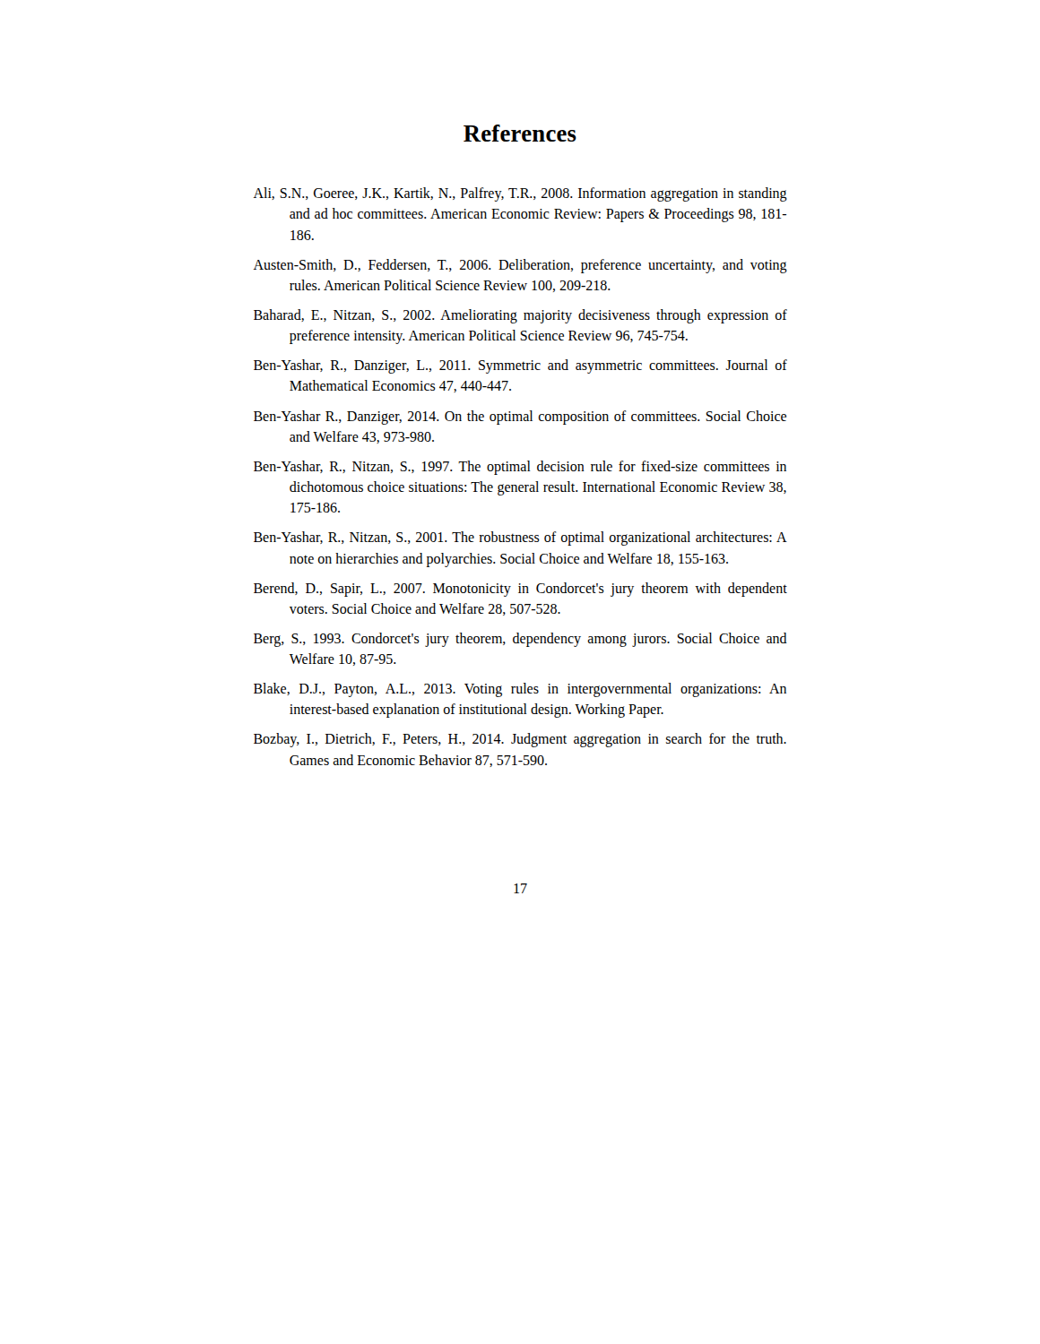References
Ali, S.N., Goeree, J.K., Kartik, N., Palfrey, T.R., 2008. Information aggregation in standing and ad hoc committees. American Economic Review: Papers & Proceedings 98, 181-186.
Austen-Smith, D., Feddersen, T., 2006. Deliberation, preference uncertainty, and voting rules. American Political Science Review 100, 209-218.
Baharad, E., Nitzan, S., 2002. Ameliorating majority decisiveness through expression of preference intensity. American Political Science Review 96, 745-754.
Ben-Yashar, R., Danziger, L., 2011. Symmetric and asymmetric committees. Journal of Mathematical Economics 47, 440-447.
Ben-Yashar R., Danziger, 2014. On the optimal composition of committees. Social Choice and Welfare 43, 973-980.
Ben-Yashar, R., Nitzan, S., 1997. The optimal decision rule for fixed-size committees in dichotomous choice situations: The general result. International Economic Review 38, 175-186.
Ben-Yashar, R., Nitzan, S., 2001. The robustness of optimal organizational architectures: A note on hierarchies and polyarchies. Social Choice and Welfare 18, 155-163.
Berend, D., Sapir, L., 2007. Monotonicity in Condorcet's jury theorem with dependent voters. Social Choice and Welfare 28, 507-528.
Berg, S., 1993. Condorcet's jury theorem, dependency among jurors. Social Choice and Welfare 10, 87-95.
Blake, D.J., Payton, A.L., 2013. Voting rules in intergovernmental organizations: An interest-based explanation of institutional design. Working Paper.
Bozbay, I., Dietrich, F., Peters, H., 2014. Judgment aggregation in search for the truth. Games and Economic Behavior 87, 571-590.
17